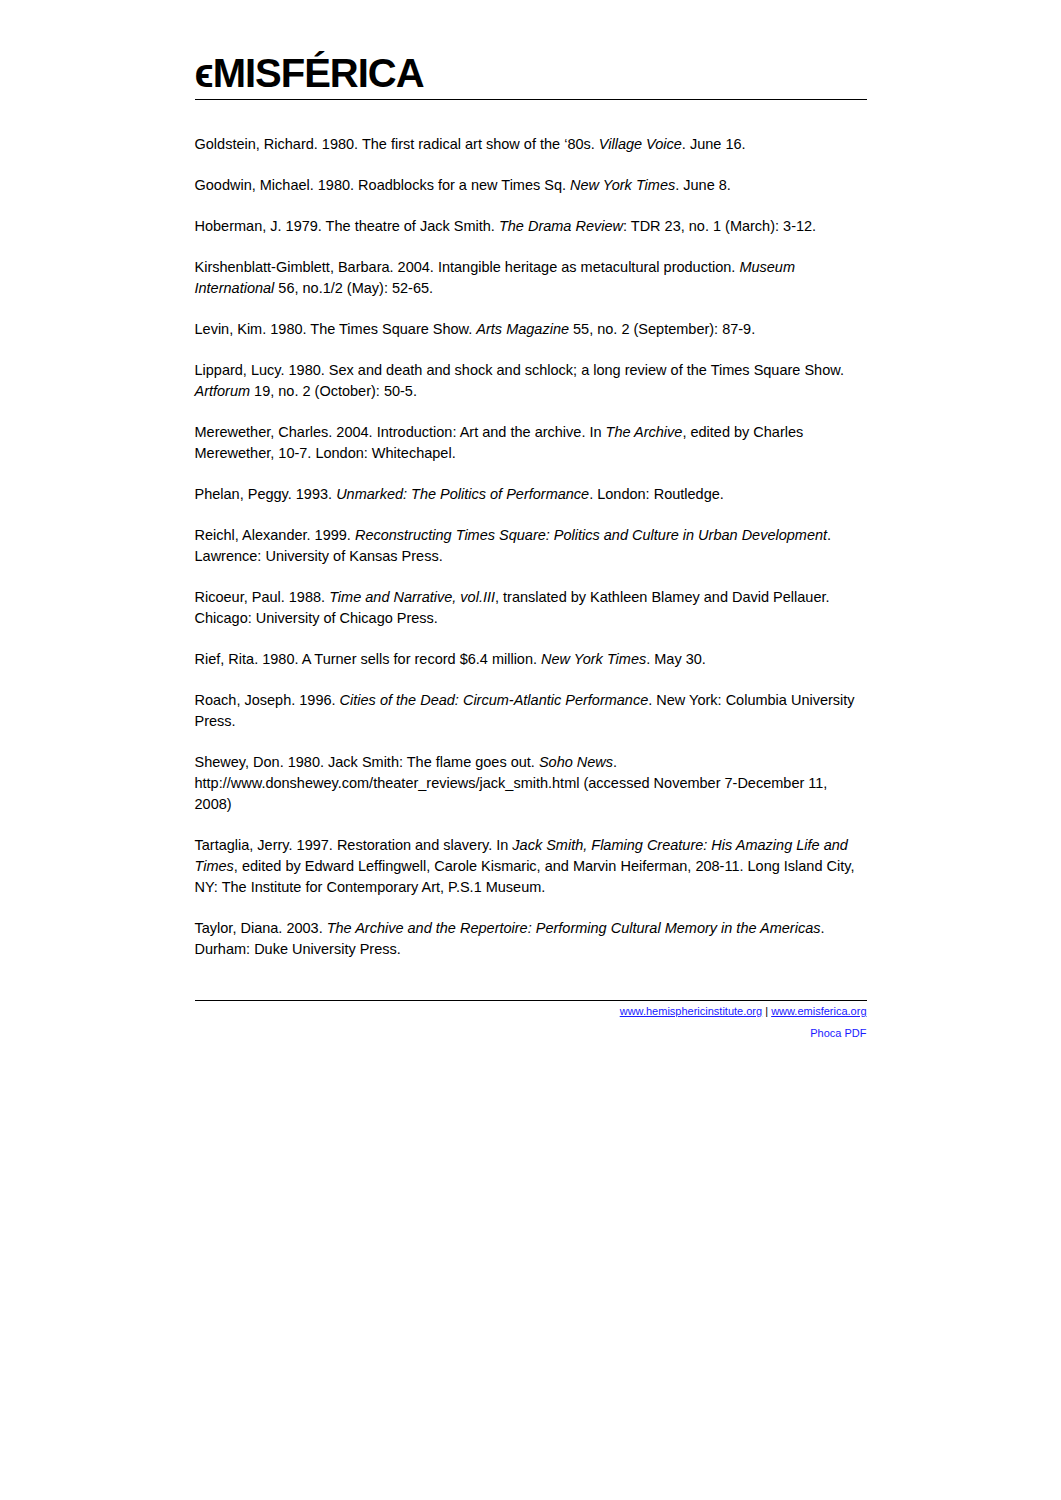ϵMISFÉRICA
Goldstein, Richard. 1980. The first radical art show of the ‘80s. Village Voice. June 16.
Goodwin, Michael. 1980. Roadblocks for a new Times Sq. New York Times. June 8.
Hoberman, J. 1979. The theatre of Jack Smith. The Drama Review: TDR 23, no. 1 (March): 3-12.
Kirshenblatt-Gimblett, Barbara. 2004. Intangible heritage as metacultural production. Museum International 56, no.1/2 (May): 52-65.
Levin, Kim. 1980. The Times Square Show. Arts Magazine 55, no. 2 (September): 87-9.
Lippard, Lucy. 1980. Sex and death and shock and schlock; a long review of the Times Square Show. Artforum 19, no. 2 (October): 50-5.
Merewether, Charles. 2004. Introduction: Art and the archive. In The Archive, edited by Charles Merewether, 10-7. London: Whitechapel.
Phelan, Peggy. 1993. Unmarked: The Politics of Performance. London: Routledge.
Reichl, Alexander. 1999. Reconstructing Times Square: Politics and Culture in Urban Development. Lawrence: University of Kansas Press.
Ricoeur, Paul. 1988. Time and Narrative, vol.III, translated by Kathleen Blamey and David Pellauer. Chicago: University of Chicago Press.
Rief, Rita. 1980. A Turner sells for record $6.4 million. New York Times. May 30.
Roach, Joseph. 1996. Cities of the Dead: Circum-Atlantic Performance. New York: Columbia University Press.
Shewey, Don. 1980. Jack Smith: The flame goes out. Soho News.
http://www.donshewey.com/theater_reviews/jack_smith.html (accessed November 7-December 11, 2008)
Tartaglia, Jerry. 1997. Restoration and slavery. In Jack Smith, Flaming Creature: His Amazing Life and Times, edited by Edward Leffingwell, Carole Kismaric, and Marvin Heiferman, 208-11. Long Island City, NY: The Institute for Contemporary Art, P.S.1 Museum.
Taylor, Diana. 2003. The Archive and the Repertoire: Performing Cultural Memory in the Americas. Durham: Duke University Press.
www.hemisphericinstitute.org | www.emisferica.org
Phoca PDF